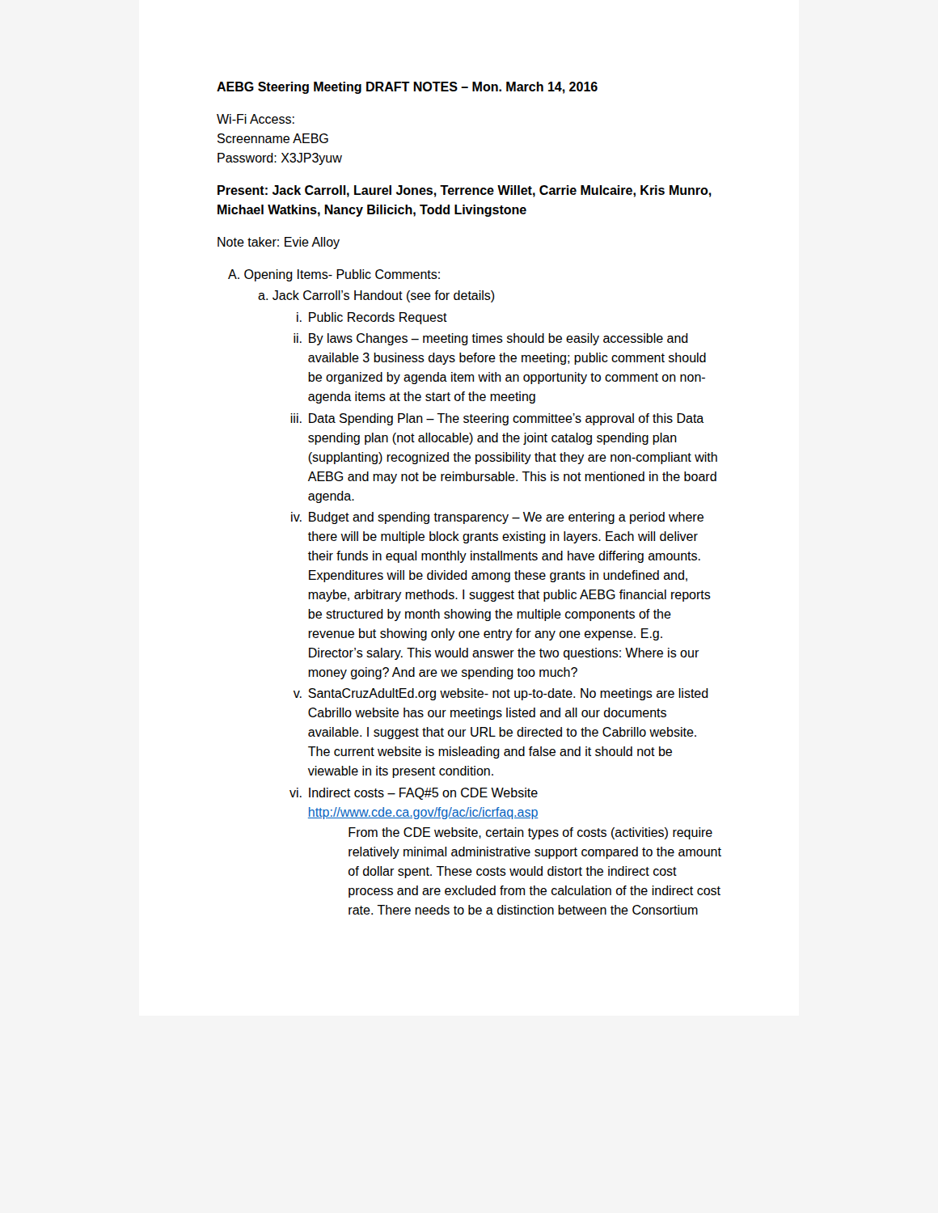AEBG Steering Meeting DRAFT NOTES – Mon. March 14, 2016
Wi-Fi Access:
Screenname AEBG
Password: X3JP3yuw
Present: Jack Carroll, Laurel Jones, Terrence Willet, Carrie Mulcaire, Kris Munro, Michael Watkins, Nancy Bilicich, Todd Livingstone
Note taker: Evie Alloy
Opening Items- Public Comments:
Jack Carroll’s Handout (see for details)
Public Records Request
By laws Changes – meeting times should be easily accessible and available 3 business days before the meeting; public comment should be organized by agenda item with an opportunity to comment on non-agenda items at the start of the meeting
Data Spending Plan – The steering committee’s approval of this Data spending plan (not allocable) and the joint catalog spending plan (supplanting) recognized the possibility that they are non-compliant with AEBG and may not be reimbursable. This is not mentioned in the board agenda.
Budget and spending transparency – We are entering a period where there will be multiple block grants existing in layers. Each will deliver their funds in equal monthly installments and have differing amounts. Expenditures will be divided among these grants in undefined and, maybe, arbitrary methods. I suggest that public AEBG financial reports be structured by month showing the multiple components of the revenue but showing only one entry for any one expense. E.g. Director’s salary. This would answer the two questions: Where is our money going? And are we spending too much?
SantaCruzAdultEd.org website- not up-to-date. No meetings are listed Cabrillo website has our meetings listed and all our documents available. I suggest that our URL be directed to the Cabrillo website. The current website is misleading and false and it should not be viewable in its present condition.
Indirect costs – FAQ#5 on CDE Website
http://www.cde.ca.gov/fg/ac/ic/icrfaq.asp
From the CDE website, certain types of costs (activities) require relatively minimal administrative support compared to the amount of dollar spent. These costs would distort the indirect cost process and are excluded from the calculation of the indirect cost rate. There needs to be a distinction between the Consortium